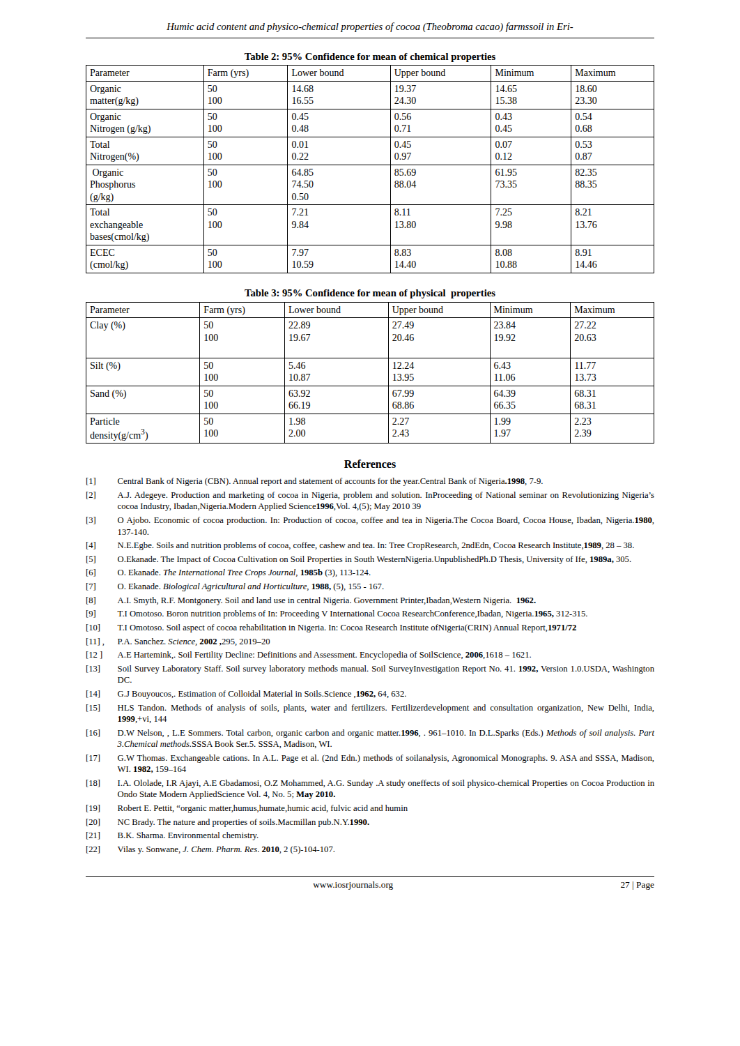Humic acid content and physico-chemical properties of cocoa (Theobroma cacao) farmssoil in Eri-
Table 2: 95% Confidence for mean of chemical properties
| Parameter | Farm (yrs) | Lower bound | Upper bound | Minimum | Maximum |
| --- | --- | --- | --- | --- | --- |
| Organic matter(g/kg) | 50 100 | 14.68 16.55 | 19.37 24.30 | 14.65 15.38 | 18.60 23.30 |
| Organic Nitrogen (g/kg) | 50 100 | 0.45 0.48 | 0.56 0.71 | 0.43 0.45 | 0.54 0.68 |
| Total Nitrogen(%) | 50 100 | 0.01 0.22 | 0.45 0.97 | 0.07 0.12 | 0.53 0.87 |
| Organic Phosphorus (g/kg) | 50 100 | 64.85 74.50 0.50 | 85.69 88.04 | 61.95 73.35 | 82.35 88.35 |
| Total exchangeable bases(cmol/kg) | 50 100 | 7.21 9.84 | 8.11 13.80 | 7.25 9.98 | 8.21 13.76 |
| ECEC (cmol/kg) | 50 100 | 7.97 10.59 | 8.83 14.40 | 8.08 10.88 | 8.91 14.46 |
Table 3: 95% Confidence for mean of physical properties
| Parameter | Farm (yrs) | Lower bound | Upper bound | Minimum | Maximum |
| --- | --- | --- | --- | --- | --- |
| Clay (%) | 50 100 | 22.89 19.67 | 27.49 20.46 | 23.84 19.92 | 27.22 20.63 |
| Silt (%) | 50 100 | 5.46 10.87 | 12.24 13.95 | 6.43 11.06 | 11.77 13.73 |
| Sand (%) | 50 100 | 63.92 66.19 | 67.99 68.86 | 64.39 66.35 | 68.31 68.31 |
| Particle density(g/cm 3 ) | 50 100 | 1.98 2.00 | 2.27 2.43 | 1.99 1.97 | 2.23 2.39 |
References
[1] Central Bank of Nigeria (CBN). Annual report and statement of accounts for the year.Central Bank of Nigeria.1998, 7-9.
[2] A.J. Adegeye. Production and marketing of cocoa in Nigeria, problem and solution. InProceeding of National seminar on Revolutionizing Nigeria’s cocoa Industry, Ibadan,Nigeria.Modern Applied Science1996,Vol. 4,(5); May 2010 39
[3] O Ajobo. Economic of cocoa production. In: Production of cocoa, coffee and tea in Nigeria.The Cocoa Board, Cocoa House, Ibadan, Nigeria.1980, 137-140.
[4] N.E.Egbe. Soils and nutrition problems of cocoa, coffee, cashew and tea. In: Tree CropResearch, 2ndEdn, Cocoa Research Institute,1989, 28 – 38.
[5] O.Ekanade. The Impact of Cocoa Cultivation on Soil Properties in South WesternNigeria.UnpublishedPh.D Thesis, University of Ife, 1989a, 305.
[6] O. Ekanade. The International Tree Crops Journal, 1985b (3), 113-124.
[7] O. Ekanade. Biological Agricultural and Horticulture, 1988, (5), 155 - 167.
[8] A.I. Smyth, R.F. Montgonery. Soil and land use in central Nigeria. Government Printer,Ibadan,Western Nigeria. 1962.
[9] T.I Omotoso. Boron nutrition problems of In: Proceeding V International Cocoa ResearchConference,Ibadan, Nigeria.1965, 312-315.
[10] T.I Omotoso. Soil aspect of cocoa rehabilitation in Nigeria. In: Cocoa Research Institute ofNigeria(CRIN) Annual Report,1971/72
[11] , P.A. Sanchez. Science, 2002 , 295, 2019–20
[12 ] A.E Hartemink,. Soil Fertility Decline: Definitions and Assessment. Encyclopedia of SoilScience, 2006,1618 – 1621.
[13] Soil Survey Laboratory Staff. Soil survey laboratory methods manual. Soil SurveyInvestigation Report No. 41. 1992, Version 1.0.USDA, Washington DC.
[14] G.J Bouyoucos,. Estimation of Colloidal Material in Soils.Science ,1962, 64, 632.
[15] HLS Tandon. Methods of analysis of soils, plants, water and fertilizers. Fertilizerdevelopment and consultation organization, New Delhi, India, 1999,+vi, 144
[16] D.W Nelson, , L.E Sommers. Total carbon, organic carbon and organic matter.1996, . 961–1010. In D.L.Sparks (Eds.) Methods of soil analysis. Part 3.Chemical methods. SSSA Book Ser.5. SSSA, Madison, WI.
[17] G.W Thomas. Exchangeable cations. In A.L. Page et al. (2nd Edn.) methods of soilanalysis, Agronomical Monographs. 9. ASA and SSSA, Madison, WI. 1982, 159–164
[18] I.A. Ololade, I.R Ajayi, A.E Gbadamosi, O.Z Mohammed, A.G. Sunday .A study oneffects of soil physico-chemical Properties on Cocoa Production in Ondo State Modern AppliedScience Vol. 4, No. 5; May 2010.
[19] Robert E. Pettit, “organic matter,humus,humate,humic acid, fulvic acid and humin
[20] NC Brady. The nature and properties of soils.Macmillan pub.N.Y.1990.
[21] B.K. Sharma. Environmental chemistry.
[22] Vilas y. Sonwane, J. Chem. Pharm. Res. 2010, 2 (5)-104-107.
www.iosrjournals.org
27 | Page